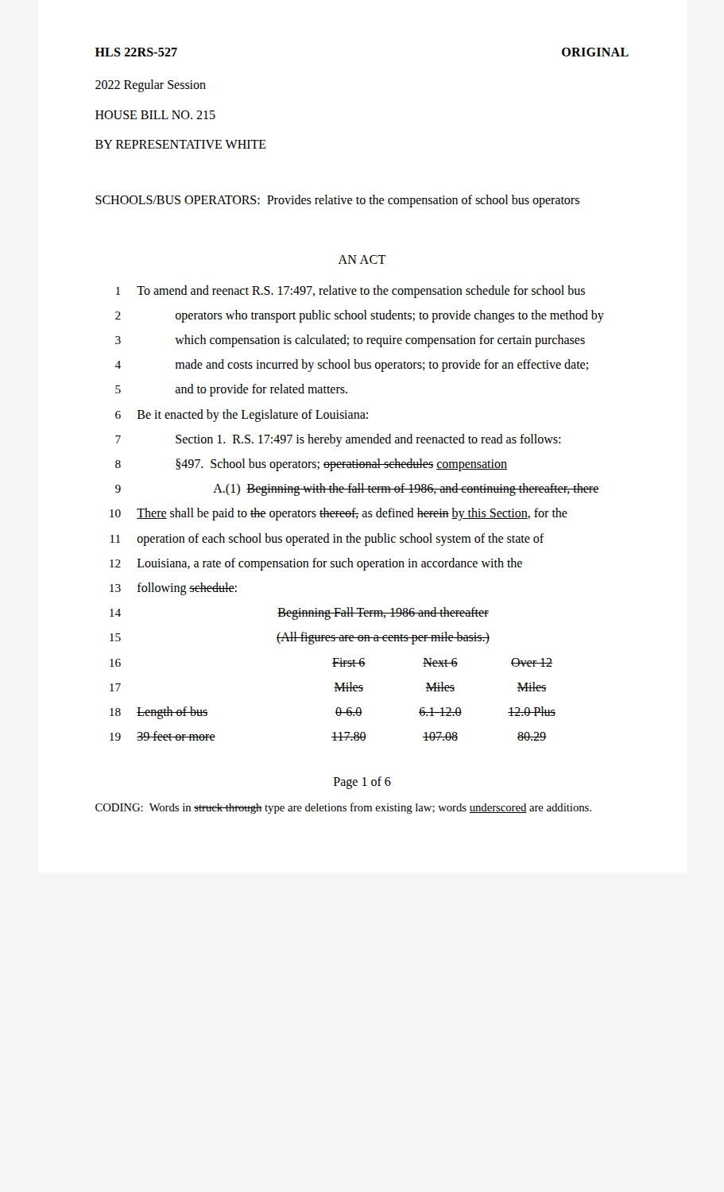HLS 22RS-527
ORIGINAL
2022 Regular Session
HOUSE BILL NO. 215
BY REPRESENTATIVE WHITE
SCHOOLS/BUS OPERATORS: Provides relative to the compensation of school bus operators
AN ACT
To amend and reenact R.S. 17:497, relative to the compensation schedule for school bus
operators who transport public school students; to provide changes to the method by
which compensation is calculated; to require compensation for certain purchases
made and costs incurred by school bus operators; to provide for an effective date;
and to provide for related matters.
Be it enacted by the Legislature of Louisiana:
Section 1. R.S. 17:497 is hereby amended and reenacted to read as follows:
§497. School bus operators; operational schedules compensation
A.(1) Beginning with the fall term of 1986, and continuing thereafter, there
There shall be paid to the operators thereof, as defined herein by this Section, for the
operation of each school bus operated in the public school system of the state of
Louisiana, a rate of compensation for such operation in accordance with the
following schedule:
Beginning Fall Term, 1986 and thereafter
(All figures are on a cents per mile basis.)
First 6
Next 6
Over 12
Miles
Miles
Miles
Length of bus
0-6.0
6.1-12.0
12.0 Plus
39 feet or more
117.80
107.08
80.29
Page 1 of 6
CODING: Words in struck through type are deletions from existing law; words underscored are additions.